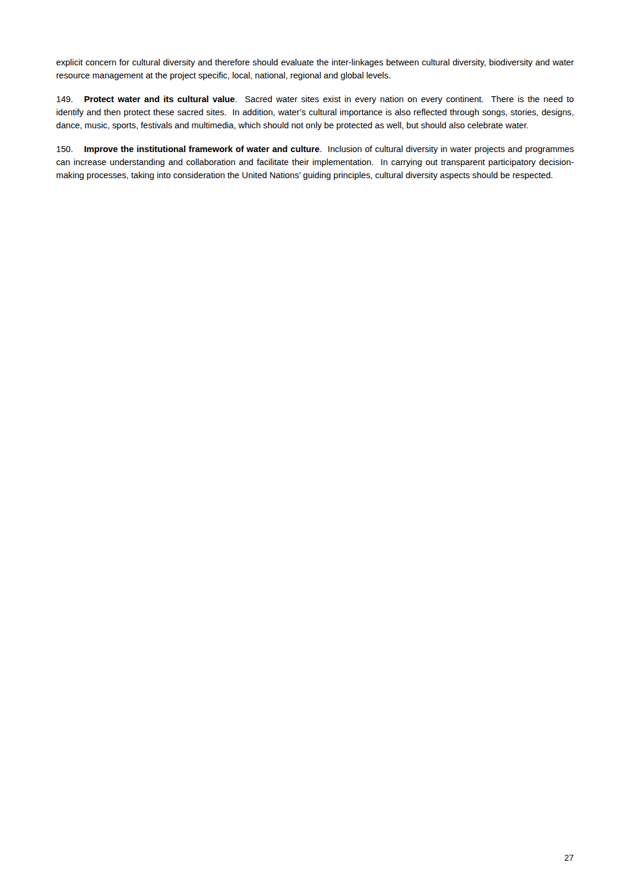explicit concern for cultural diversity and therefore should evaluate the inter-linkages between cultural diversity, biodiversity and water resource management at the project specific, local, national, regional and global levels.
149. Protect water and its cultural value. Sacred water sites exist in every nation on every continent. There is the need to identify and then protect these sacred sites. In addition, water’s cultural importance is also reflected through songs, stories, designs, dance, music, sports, festivals and multimedia, which should not only be protected as well, but should also celebrate water.
150. Improve the institutional framework of water and culture. Inclusion of cultural diversity in water projects and programmes can increase understanding and collaboration and facilitate their implementation. In carrying out transparent participatory decision-making processes, taking into consideration the United Nations’ guiding principles, cultural diversity aspects should be respected.
27